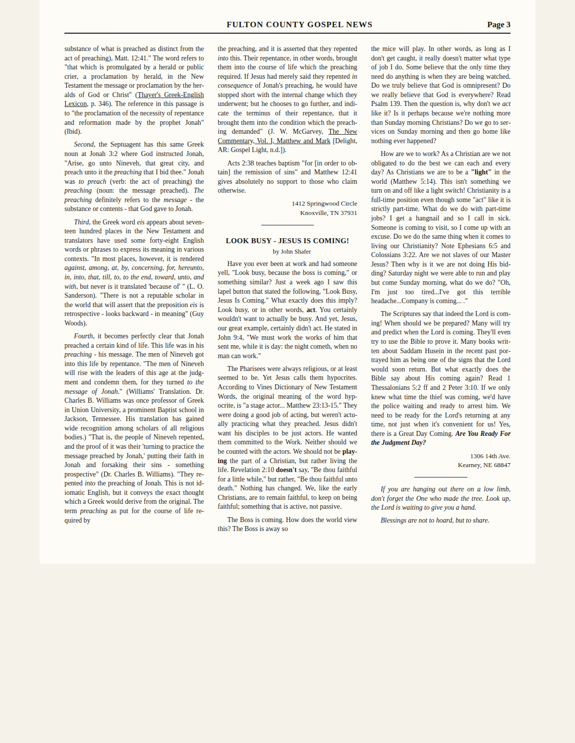FULTON COUNTY GOSPEL NEWS
Page 3
substance of what is preached as distinct from the act of preaching), Matt. 12:41." The word refers to "that which is promulgated by a herald or public crier, a proclamation by herald, in the New Testament the message or proclamation by the heralds of God or Christ" (Thayer's Greek-English Lexicon, p. 346). The reference in this passage is to "the proclamation of the necessity of repentance and reformation made by the prophet Jonah" (Ibid).
Second, the Septuagent has this same Greek noun at Jonah 3:2 where God instructed Jonah, "Arise, go unto Nineveh, that great city, and preach unto it the preaching that I bid thee." Jonah was to preach (verb: the act of preaching) the preaching (noun: the message preached). The preaching definitely refers to the message - the substance or contents - that God gave to Jonah.
Third, the Greek word eis appears about seventeen hundred places in the New Testament and translators have used some forty-eight English words or phrases to express its meaning in various contexts. "In most places, however, it is rendered against, among, at, by, concerning, for, hereunto, in, into, that, till, to, to the end, toward, unto, and with, but never is it translated 'because of' " (L. O. Sanderson). "There is not a reputable scholar in the world that will assert that the preposition eis is retrospective - looks backward - in meaning" (Guy Woods).
Fourth, it becomes perfectly clear that Jonah preached a certain kind of life. This life was in his preaching - his message. The men of Nineveh got into this life by repentance. "The men of Nineveh will rise with the leaders of this age at the judgment and condemn them, for they turned to the message of Jonah." (Williams' Translation. Dr. Charles B. Williams was once professor of Greek in Union University, a prominent Baptist school in Jackson, Tennessee. His translation has gained wide recognition among scholars of all religious bodies.) "That is, the people of Nineveh repented, and the proof of it was their 'turning to practice the message preached by Jonah,' putting their faith in Jonah and forsaking their sins - something prospective" (Dr. Charles B. Williams). "They repented into the preaching of Jonah. This is not idiomatic English, but it conveys the exact thought which a Greek would derive from the original. The term preaching as put for the course of life required by
the preaching, and it is asserted that they repented into this. Their repentance, in other words, brought them into the course of life which the preaching required. If Jesus had merely said they repented in consequence of Jonah's preaching, he would have stopped short with the internal change which they underwent; but he chooses to go further, and indicate the terminus of their repentance, that it brought them into the condition which the preaching demanded" (J. W. McGarvey, The New Commentary, Vol. I, Matthew and Mark [Delight, AR: Gospel Light, n.d.]).
Acts 2:38 teaches baptism "for [in order to obtain] the remission of sins" and Matthew 12:41 gives absolutely no support to those who claim otherwise.
1412 Springwood Circle Knoxville, TN 37931
LOOK BUSY - JESUS IS COMING!
by John Shafer
Have you ever been at work and had someone yell, "Look busy, because the boss is coming," or something similar? Just a week ago I saw this lapel button that stated the following, "Look Busy, Jesus Is Coming." What exactly does this imply? Look busy, or in other words, act. You certainly wouldn't want to actually be busy. And yet, Jesus, our great example, certainly didn't act. He stated in John 9:4, "We must work the works of him that sent me, while it is day: the night cometh, when no man can work."
The Pharisees were always religious, or at least seemed to be. Yet Jesus calls them hypocrites. According to Vines Dictionary of New Testament Words, the original meaning of the word hypocrite, is "a stage actor... Matthew 23:13-15." They were doing a good job of acting, but weren't actually practicing what they preached. Jesus didn't want his disciples to be just actors. He wanted them committed to the Work. Neither should we be counted with the actors. We should not be playing the part of a Christian, but rather living the life. Revelation 2:10 doesn't say, "Be thou faithful for a little while," but rather, "Be thou faithful unto death." Nothing has changed. We, like the early Christians, are to remain faithful, to keep on being faithful; something that is active, not passive.
The Boss is coming. How does the world view this? The Boss is away so
the mice will play. In other words, as long as I don't get caught, it really doesn't matter what type of job I do. Some believe that the only time they need do anything is when they are being watched. Do we truly believe that God is omnipresent? Do we really believe that God is everywhere? Read Psalm 139. Then the question is, why don't we act like it? Is it perhaps because we're nothing more than Sunday morning Christians? Do we go to services on Sunday morning and then go home like nothing ever happened?
How are we to work? As a Christian are we not obligated to do the best we can each and every day? As Christians we are to be a "light" in the world (Matthew 5:14). This isn't something we turn on and off like a light switch! Christianity is a full-time position even though some "act" like it is strictly part-time. What do we do with part-time jobs? I get a hangnail and so I call in sick. Someone is coming to visit, so I come up with an excuse. Do we do the same thing when it comes to living our Christianity? Note Ephesians 6:5 and Colossians 3:22. Are we not slaves of our Master Jesus? Then why is it we are not doing His bidding? Saturday night we were able to run and play but come Sunday morning, what do we do? "Oh, I'm just too tired...I've got this terrible headache...Company is coming... ."
The Scriptures say that indeed the Lord is coming! When should we be prepared? Many will try and predict when the Lord is coming. They'll even try to use the Bible to prove it. Many books written about Saddam Husein in the recent past portrayed him as being one of the signs that the Lord would soon return. But what exactly does the Bible say about His coming again? Read 1 Thessalonians 5:2 ff and 2 Peter 3:10. If we only knew what time the thief was coming, we'd have the police waiting and ready to arrest him. We need to be ready for the Lord's returning at any time, not just when it's convenient for us! Yes, there is a Great Day Coming. Are You Ready For the Judgment Day?
1306 14th Ave. Kearney, NE 68847
If you are hanging out there on a low limb, don't forget the One who made the tree. Look up, the Lord is waiting to give you a hand.
Blessings are not to hoard, but to share.